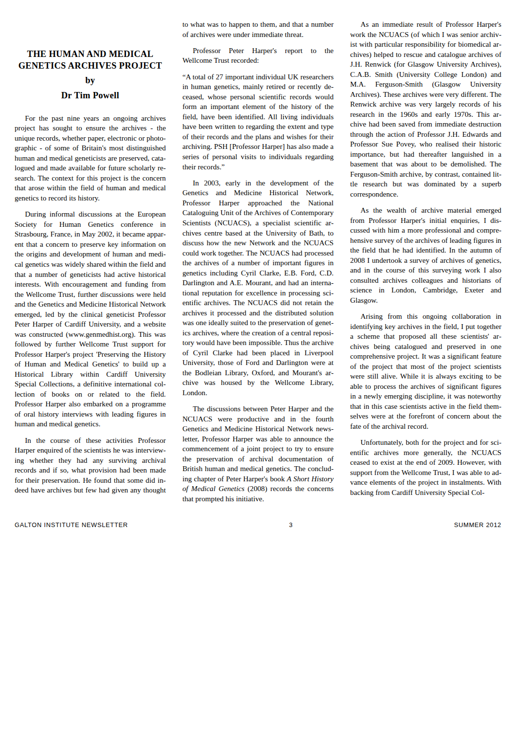THE HUMAN AND MEDICAL GENETICS ARCHIVES PROJECT by Dr Tim Powell
For the past nine years an ongoing archives project has sought to ensure the archives - the unique records, whether paper, electronic or photographic - of some of Britain's most distinguished human and medical geneticists are preserved, catalogued and made available for future scholarly research. The context for this project is the concern that arose within the field of human and medical genetics to record its history.
During informal discussions at the European Society for Human Genetics conference in Strasbourg, France, in May 2002, it became apparent that a concern to preserve key information on the origins and development of human and medical genetics was widely shared within the field and that a number of geneticists had active historical interests. With encouragement and funding from the Wellcome Trust, further discussions were held and the Genetics and Medicine Historical Network emerged, led by the clinical geneticist Professor Peter Harper of Cardiff University, and a website was constructed (www.genmedhist.org). This was followed by further Wellcome Trust support for Professor Harper's project 'Preserving the History of Human and Medical Genetics' to build up a Historical Library within Cardiff University Special Collections, a definitive international collection of books on or related to the field. Professor Harper also embarked on a programme of oral history interviews with leading figures in human and medical genetics.
In the course of these activities Professor Harper enquired of the scientists he was interviewing whether they had any surviving archival records and if so, what provision had been made for their preservation. He found that some did indeed have archives but few had given any thought to what was to happen to them, and that a number of archives were under immediate threat.
Professor Peter Harper's report to the Wellcome Trust recorded:
“A total of 27 important individual UK researchers in human genetics, mainly retired or recently deceased, whose personal scientific records would form an important element of the history of the field, have been identified. All living individuals have been written to regarding the extent and type of their records and the plans and wishes for their archiving. PSH [Professor Harper] has also made a series of personal visits to individuals regarding their records.”
In 2003, early in the development of the Genetics and Medicine Historical Network, Professor Harper approached the National Cataloguing Unit of the Archives of Contemporary Scientists (NCUACS), a specialist scientific archives centre based at the University of Bath, to discuss how the new Network and the NCUACS could work together. The NCUACS had processed the archives of a number of important figures in genetics including Cyril Clarke, E.B. Ford, C.D. Darlington and A.E. Mourant, and had an international reputation for excellence in processing scientific archives. The NCUACS did not retain the archives it processed and the distributed solution was one ideally suited to the preservation of genetics archives, where the creation of a central repository would have been impossible. Thus the archive of Cyril Clarke had been placed in Liverpool University, those of Ford and Darlington were at the Bodleian Library, Oxford, and Mourant's archive was housed by the Wellcome Library, London.
The discussions between Peter Harper and the NCUACS were productive and in the fourth Genetics and Medicine Historical Network newsletter, Professor Harper was able to announce the commencement of a joint project to try to ensure the preservation of archival documentation of British human and medical genetics. The concluding chapter of Peter Harper's book A Short History of Medical Genetics (2008) records the concerns that prompted his initiative.
As an immediate result of Professor Harper's work the NCUACS (of which I was senior archivist with particular responsibility for biomedical archives) helped to rescue and catalogue archives of J.H. Renwick (for Glasgow University Archives), C.A.B. Smith (University College London) and M.A. Ferguson-Smith (Glasgow University Archives). These archives were very different. The Renwick archive was very largely records of his research in the 1960s and early 1970s. This archive had been saved from immediate destruction through the action of Professor J.H. Edwards and Professor Sue Povey, who realised their historic importance, but had thereafter languished in a basement that was about to be demolished. The Ferguson-Smith archive, by contrast, contained little research but was dominated by a superb correspondence.
As the wealth of archive material emerged from Professor Harper's initial enquiries, I discussed with him a more professional and comprehensive survey of the archives of leading figures in the field that he had identified. In the autumn of 2008 I undertook a survey of archives of genetics, and in the course of this surveying work I also consulted archives colleagues and historians of science in London, Cambridge, Exeter and Glasgow.
Arising from this ongoing collaboration in identifying key archives in the field, I put together a scheme that proposed all these scientists' archives being catalogued and preserved in one comprehensive project. It was a significant feature of the project that most of the project scientists were still alive. While it is always exciting to be able to process the archives of significant figures in a newly emerging discipline, it was noteworthy that in this case scientists active in the field themselves were at the forefront of concern about the fate of the archival record.
Unfortunately, both for the project and for scientific archives more generally, the NCUACS ceased to exist at the end of 2009. However, with support from the Wellcome Trust, I was able to advance elements of the project in instalments. With backing from Cardiff University Special Col-
GALTON INSTITUTE NEWSLETTER 3 SUMMER 2012